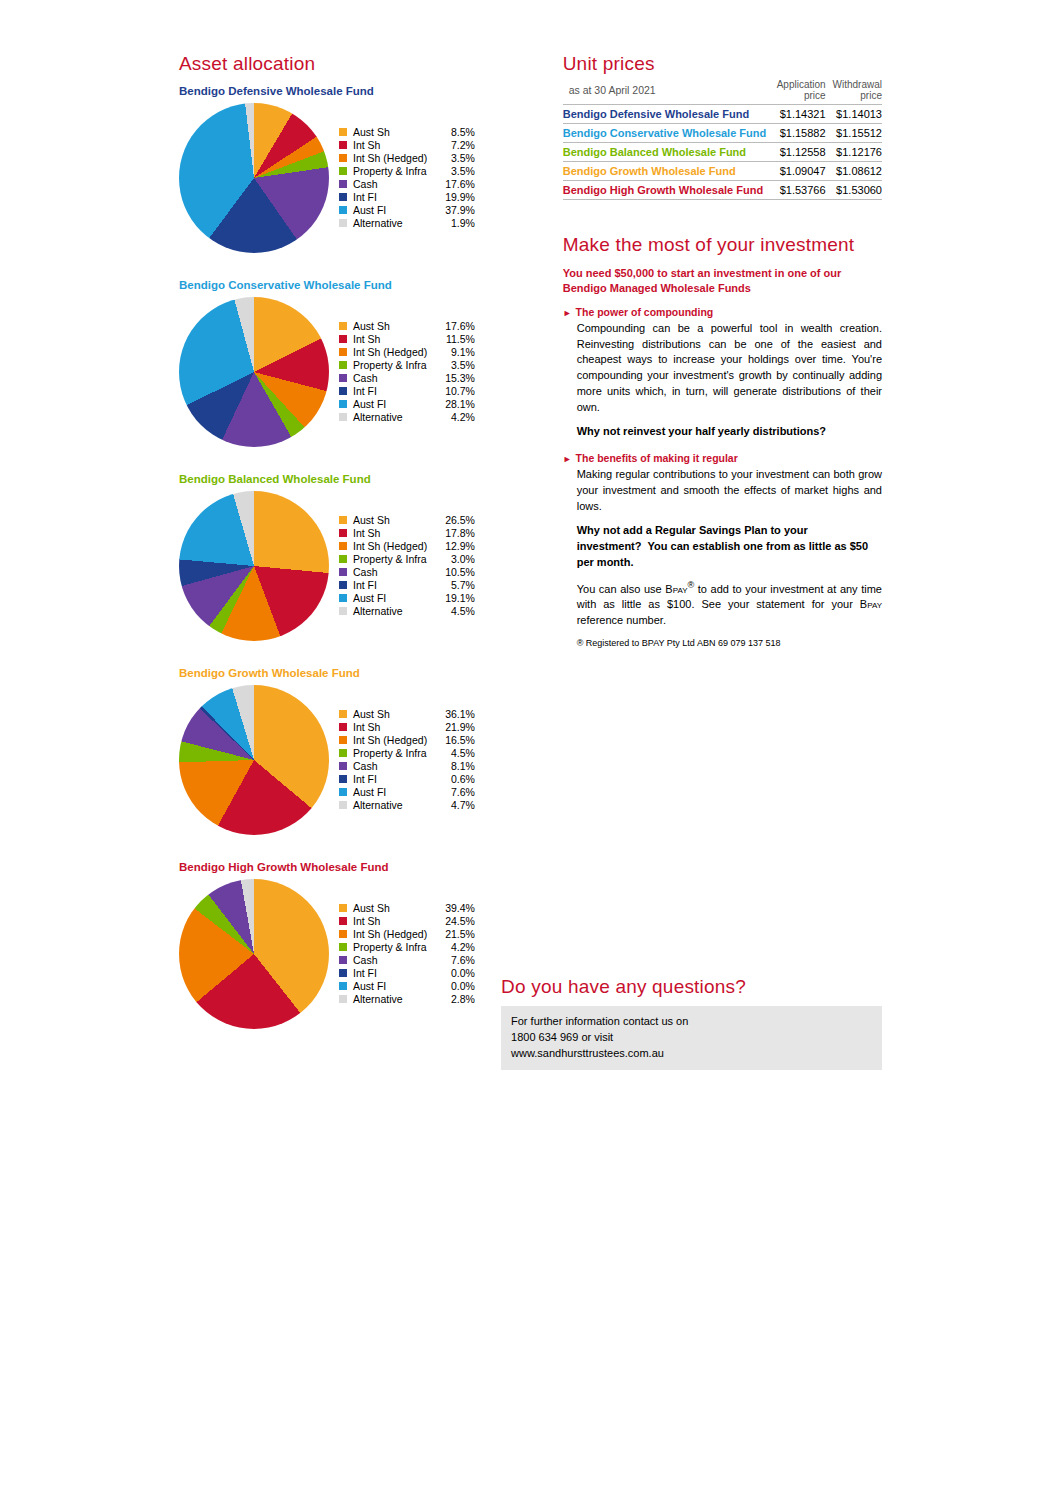Asset allocation
Bendigo Defensive Wholesale Fund
| | Aust Sh | 8.5% |
| | Int Sh | 7.2% |
| | Int Sh (Hedged) | 3.5% |
| | Property & Infra | 3.5% |
| | Cash | 17.6% |
| | Int FI | 19.9% |
| | Aust FI | 37.9% |
| | Alternative | 1.9% |
Bendigo Conservative Wholesale Fund
| | Aust Sh | 17.6% |
| | Int Sh | 11.5% |
| | Int Sh (Hedged) | 9.1% |
| | Property & Infra | 3.5% |
| | Cash | 15.3% |
| | Int FI | 10.7% |
| | Aust FI | 28.1% |
| | Alternative | 4.2% |
Bendigo Balanced Wholesale Fund
| | Aust Sh | 26.5% |
| | Int Sh | 17.8% |
| | Int Sh (Hedged) | 12.9% |
| | Property & Infra | 3.0% |
| | Cash | 10.5% |
| | Int FI | 5.7% |
| | Aust FI | 19.1% |
| | Alternative | 4.5% |
Bendigo Growth Wholesale Fund
| | Aust Sh | 36.1% |
| | Int Sh | 21.9% |
| | Int Sh (Hedged) | 16.5% |
| | Property & Infra | 4.5% |
| | Cash | 8.1% |
| | Int FI | 0.6% |
| | Aust FI | 7.6% |
| | Alternative | 4.7% |
Bendigo High Growth Wholesale Fund
| | Aust Sh | 39.4% |
| | Int Sh | 24.5% |
| | Int Sh (Hedged) | 21.5% |
| | Property & Infra | 4.2% |
| | Cash | 7.6% |
| | Int FI | 0.0% |
| | Aust FI | 0.0% |
| | Alternative | 2.8% |
Unit prices
| as at 30 April 2021 | Application price | Withdrawal price |
| --- | --- | --- |
| Bendigo Defensive Wholesale Fund | $1.14321 | $1.14013 |
| Bendigo Conservative Wholesale Fund | $1.15882 | $1.15512 |
| Bendigo Balanced Wholesale Fund | $1.12558 | $1.12176 |
| Bendigo Growth Wholesale Fund | $1.09047 | $1.08612 |
| Bendigo High Growth Wholesale Fund | $1.53766 | $1.53060 |
Make the most of your investment
You need $50,000 to start an investment in one of our Bendigo Managed Wholesale Funds
►The power of compounding
Compounding can be a powerful tool in wealth creation. Reinvesting distributions can be one of the easiest and cheapest ways to increase your holdings over time. You're compounding your investment's growth by continually adding more units which, in turn, will generate distributions of their own.
Why not reinvest your half yearly distributions?
►The benefits of making it regular
Making regular contributions to your investment can both grow your investment and smooth the effects of market highs and lows.
Why not add a Regular Savings Plan to your investment? You can establish one from as little as $50 per month.
You can also use Bpay® to add to your investment at any time with as little as $100. See your statement for your Bpay reference number.
® Registered to BPAY Pty Ltd ABN 69 079 137 518
Do you have any questions?
For further information contact us on
1800 634 969 or visit
www.sandhursttrustees.com.au